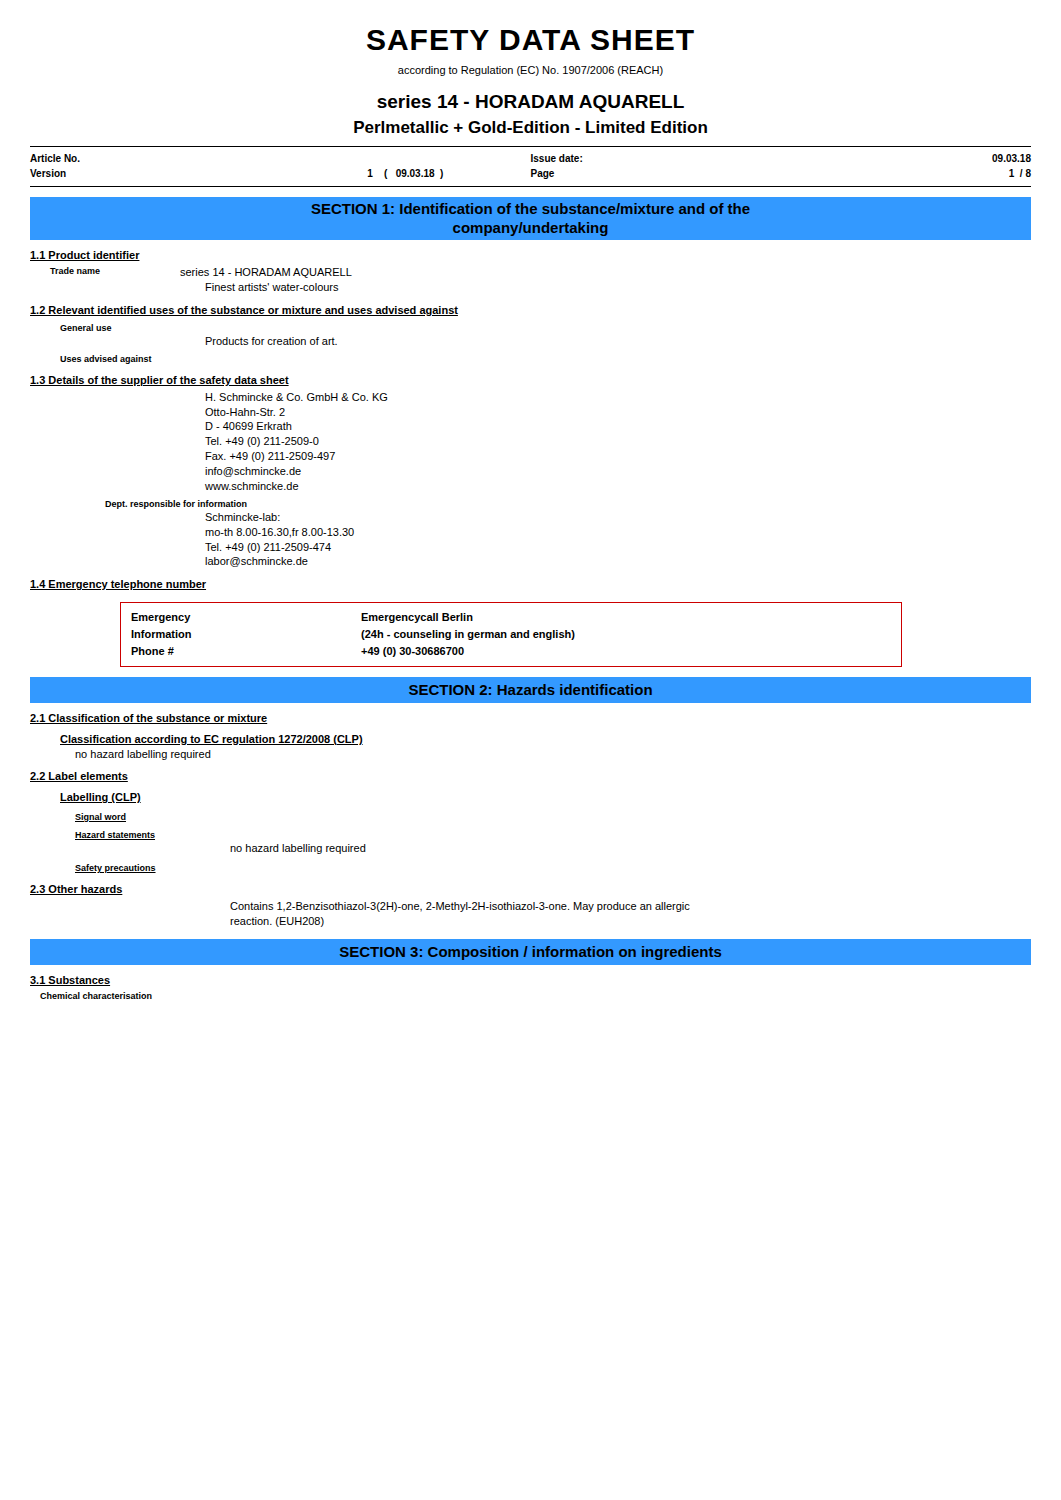SAFETY DATA SHEET
according to Regulation (EC) No. 1907/2006 (REACH)
series 14 - HORADAM AQUARELL
Perlmetallic + Gold-Edition - Limited Edition
| Article No. | | Issue date: | 09.03.18 |
| Version | 1 ( 09.03.18 ) | Page | 1 / 8 |
SECTION 1: Identification of the substance/mixture and of the
company/undertaking
1.1 Product identifier
Trade name series 14 - HORADAM AQUARELL
Finest artists' water-colours
1.2 Relevant identified uses of the substance or mixture and uses advised against
General use
Products for creation of art.
Uses advised against
1.3 Details of the supplier of the safety data sheet
H. Schmincke & Co. GmbH & Co. KG
Otto-Hahn-Str. 2
D - 40699 Erkrath
Tel. +49 (0) 211-2509-0
Fax. +49 (0) 211-2509-497
info@schmincke.de
www.schmincke.de
Dept. responsible for information
Schmincke-lab:
mo-th 8.00-16.30,fr 8.00-13.30
Tel. +49 (0) 211-2509-474
labor@schmincke.de
1.4 Emergency telephone number
| Emergency | Emergencycall Berlin |
| Information | (24h - counseling in german and english) |
| Phone # | +49 (0) 30-30686700 |
SECTION 2: Hazards identification
2.1 Classification of the substance or mixture
Classification according to EC regulation 1272/2008 (CLP)
no hazard labelling required
2.2 Label elements
Labelling (CLP)
Signal word
Hazard statements
no hazard labelling required
Safety precautions
2.3 Other hazards
Contains 1,2-Benzisothiazol-3(2H)-one, 2-Methyl-2H-isothiazol-3-one. May produce an allergic
reaction. (EUH208)
SECTION 3: Composition / information on ingredients
3.1 Substances
Chemical characterisation